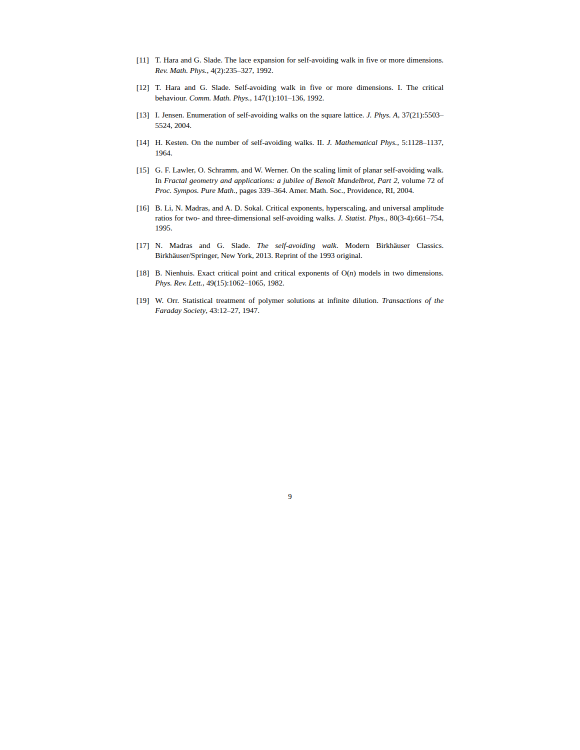[11] T. Hara and G. Slade. The lace expansion for self-avoiding walk in five or more dimensions. Rev. Math. Phys., 4(2):235–327, 1992.
[12] T. Hara and G. Slade. Self-avoiding walk in five or more dimensions. I. The critical behaviour. Comm. Math. Phys., 147(1):101–136, 1992.
[13] I. Jensen. Enumeration of self-avoiding walks on the square lattice. J. Phys. A, 37(21):5503–5524, 2004.
[14] H. Kesten. On the number of self-avoiding walks. II. J. Mathematical Phys., 5:1128–1137, 1964.
[15] G. F. Lawler, O. Schramm, and W. Werner. On the scaling limit of planar self-avoiding walk. In Fractal geometry and applications: a jubilee of Benoît Mandelbrot, Part 2, volume 72 of Proc. Sympos. Pure Math., pages 339–364. Amer. Math. Soc., Providence, RI, 2004.
[16] B. Li, N. Madras, and A. D. Sokal. Critical exponents, hyperscaling, and universal amplitude ratios for two- and three-dimensional self-avoiding walks. J. Statist. Phys., 80(3-4):661–754, 1995.
[17] N. Madras and G. Slade. The self-avoiding walk. Modern Birkhäuser Classics. Birkhäuser/Springer, New York, 2013. Reprint of the 1993 original.
[18] B. Nienhuis. Exact critical point and critical exponents of O(n) models in two dimensions. Phys. Rev. Lett., 49(15):1062–1065, 1982.
[19] W. Orr. Statistical treatment of polymer solutions at infinite dilution. Transactions of the Faraday Society, 43:12–27, 1947.
9